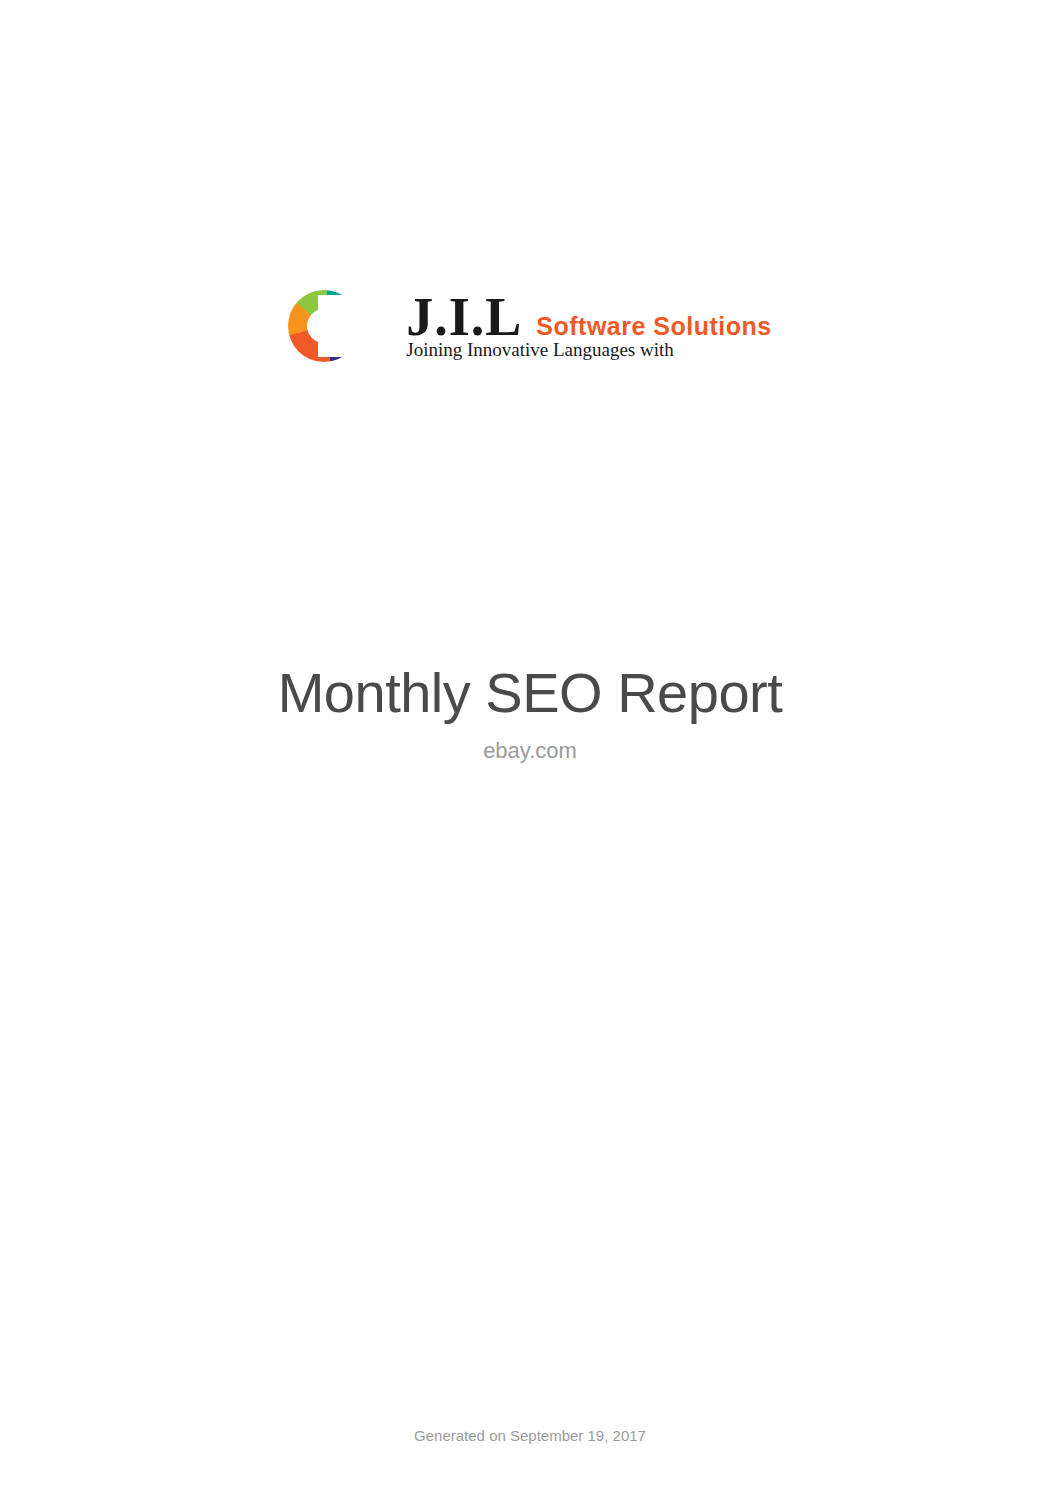J.I.L Software Solutions
Joining Innovative Languages with
Monthly SEO Report
ebay.com
Generated on September 19, 2017